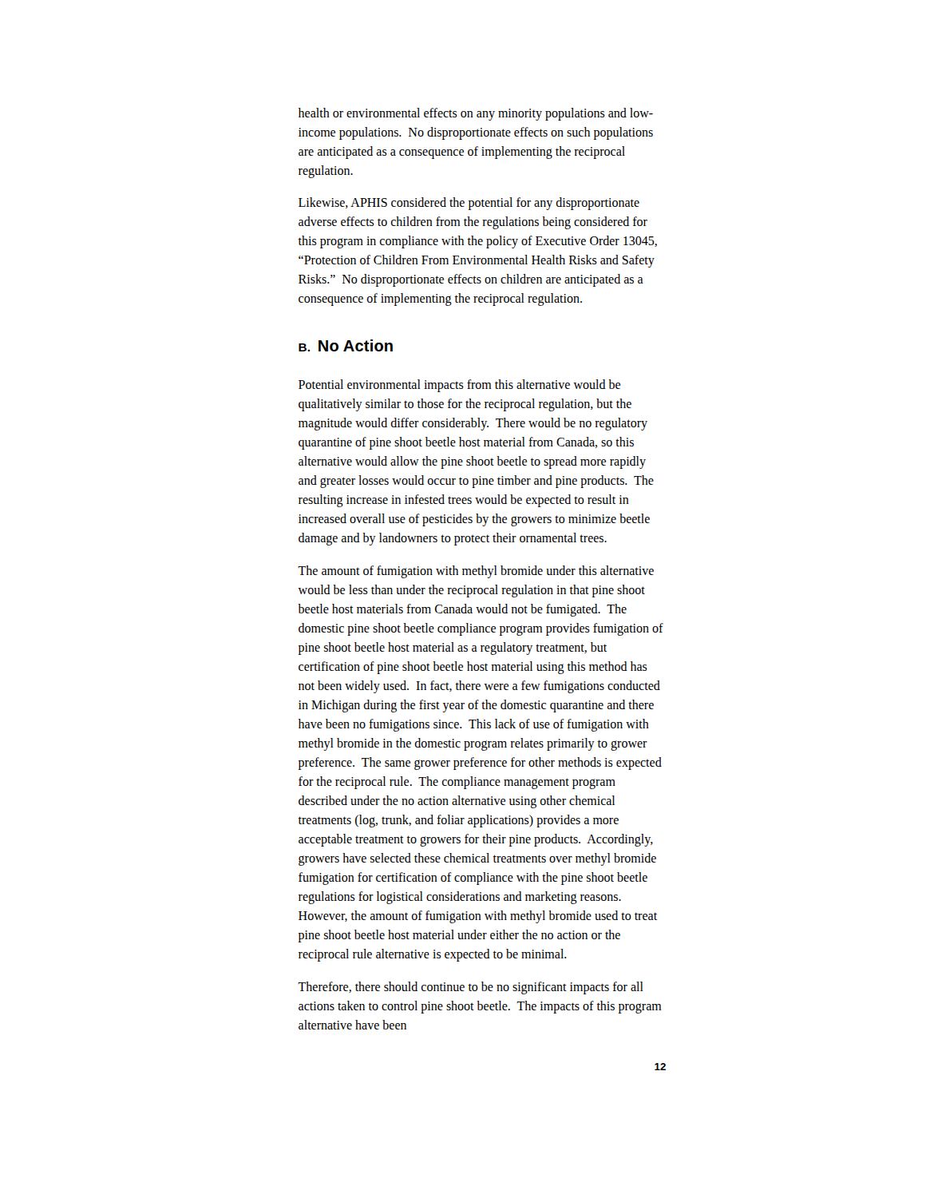health or environmental effects on any minority populations and low-income populations. No disproportionate effects on such populations are anticipated as a consequence of implementing the reciprocal regulation.
Likewise, APHIS considered the potential for any disproportionate adverse effects to children from the regulations being considered for this program in compliance with the policy of Executive Order 13045, “Protection of Children From Environmental Health Risks and Safety Risks.” No disproportionate effects on children are anticipated as a consequence of implementing the reciprocal regulation.
B. No Action
Potential environmental impacts from this alternative would be qualitatively similar to those for the reciprocal regulation, but the magnitude would differ considerably. There would be no regulatory quarantine of pine shoot beetle host material from Canada, so this alternative would allow the pine shoot beetle to spread more rapidly and greater losses would occur to pine timber and pine products. The resulting increase in infested trees would be expected to result in increased overall use of pesticides by the growers to minimize beetle damage and by landowners to protect their ornamental trees.
The amount of fumigation with methyl bromide under this alternative would be less than under the reciprocal regulation in that pine shoot beetle host materials from Canada would not be fumigated. The domestic pine shoot beetle compliance program provides fumigation of pine shoot beetle host material as a regulatory treatment, but certification of pine shoot beetle host material using this method has not been widely used. In fact, there were a few fumigations conducted in Michigan during the first year of the domestic quarantine and there have been no fumigations since. This lack of use of fumigation with methyl bromide in the domestic program relates primarily to grower preference. The same grower preference for other methods is expected for the reciprocal rule. The compliance management program described under the no action alternative using other chemical treatments (log, trunk, and foliar applications) provides a more acceptable treatment to growers for their pine products. Accordingly, growers have selected these chemical treatments over methyl bromide fumigation for certification of compliance with the pine shoot beetle regulations for logistical considerations and marketing reasons. However, the amount of fumigation with methyl bromide used to treat pine shoot beetle host material under either the no action or the reciprocal rule alternative is expected to be minimal.
Therefore, there should continue to be no significant impacts for all actions taken to control pine shoot beetle. The impacts of this program alternative have been
12